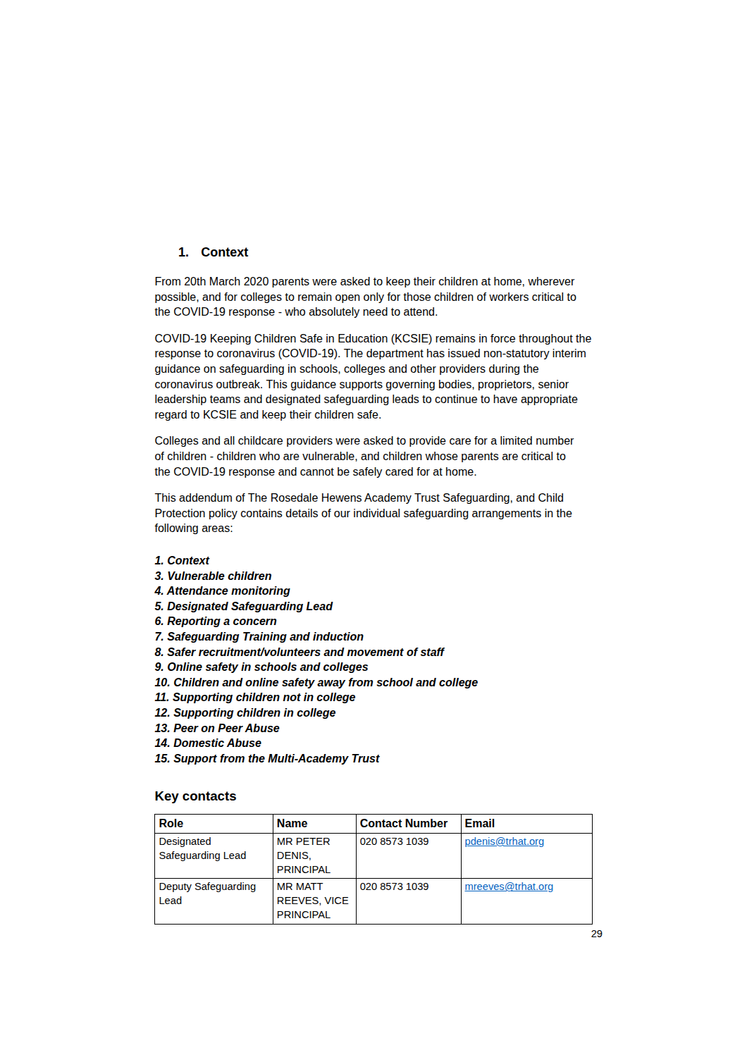1. Context
From 20th March 2020 parents were asked to keep their children at home, wherever
possible, and for colleges to remain open only for those children of workers critical to
the COVID-19 response - who absolutely need to attend.
COVID-19 Keeping Children Safe in Education (KCSIE) remains in force throughout the response to coronavirus (COVID-19). The department has issued non-statutory interim guidance on safeguarding in schools, colleges and other providers during the coronavirus outbreak. This guidance supports governing bodies, proprietors, senior leadership teams and designated safeguarding leads to continue to have appropriate regard to KCSIE and keep their children safe.
Colleges and all childcare providers were asked to provide care for a limited number
of children - children who are vulnerable, and children whose parents are critical to
the COVID-19 response and cannot be safely cared for at home.
This addendum of The Rosedale Hewens Academy Trust Safeguarding, and Child Protection policy contains details of our individual safeguarding arrangements in the following areas:
1. Context
3. Vulnerable children
4. Attendance monitoring
5. Designated Safeguarding Lead
6. Reporting a concern
7. Safeguarding Training and induction
8. Safer recruitment/volunteers and movement of staff
9. Online safety in schools and colleges
10. Children and online safety away from school and college
11. Supporting children not in college
12. Supporting children in college
13. Peer on Peer Abuse
14. Domestic Abuse
15. Support from the Multi-Academy Trust
Key contacts
| Role | Name | Contact Number | Email |
| --- | --- | --- | --- |
| Designated Safeguarding Lead | MR PETER DENIS, PRINCIPAL | 020 8573 1039 | pdenis@trhat.org |
| Deputy Safeguarding Lead | MR MATT REEVES, VICE PRINCIPAL | 020 8573 1039 | mreeves@trhat.org |
29